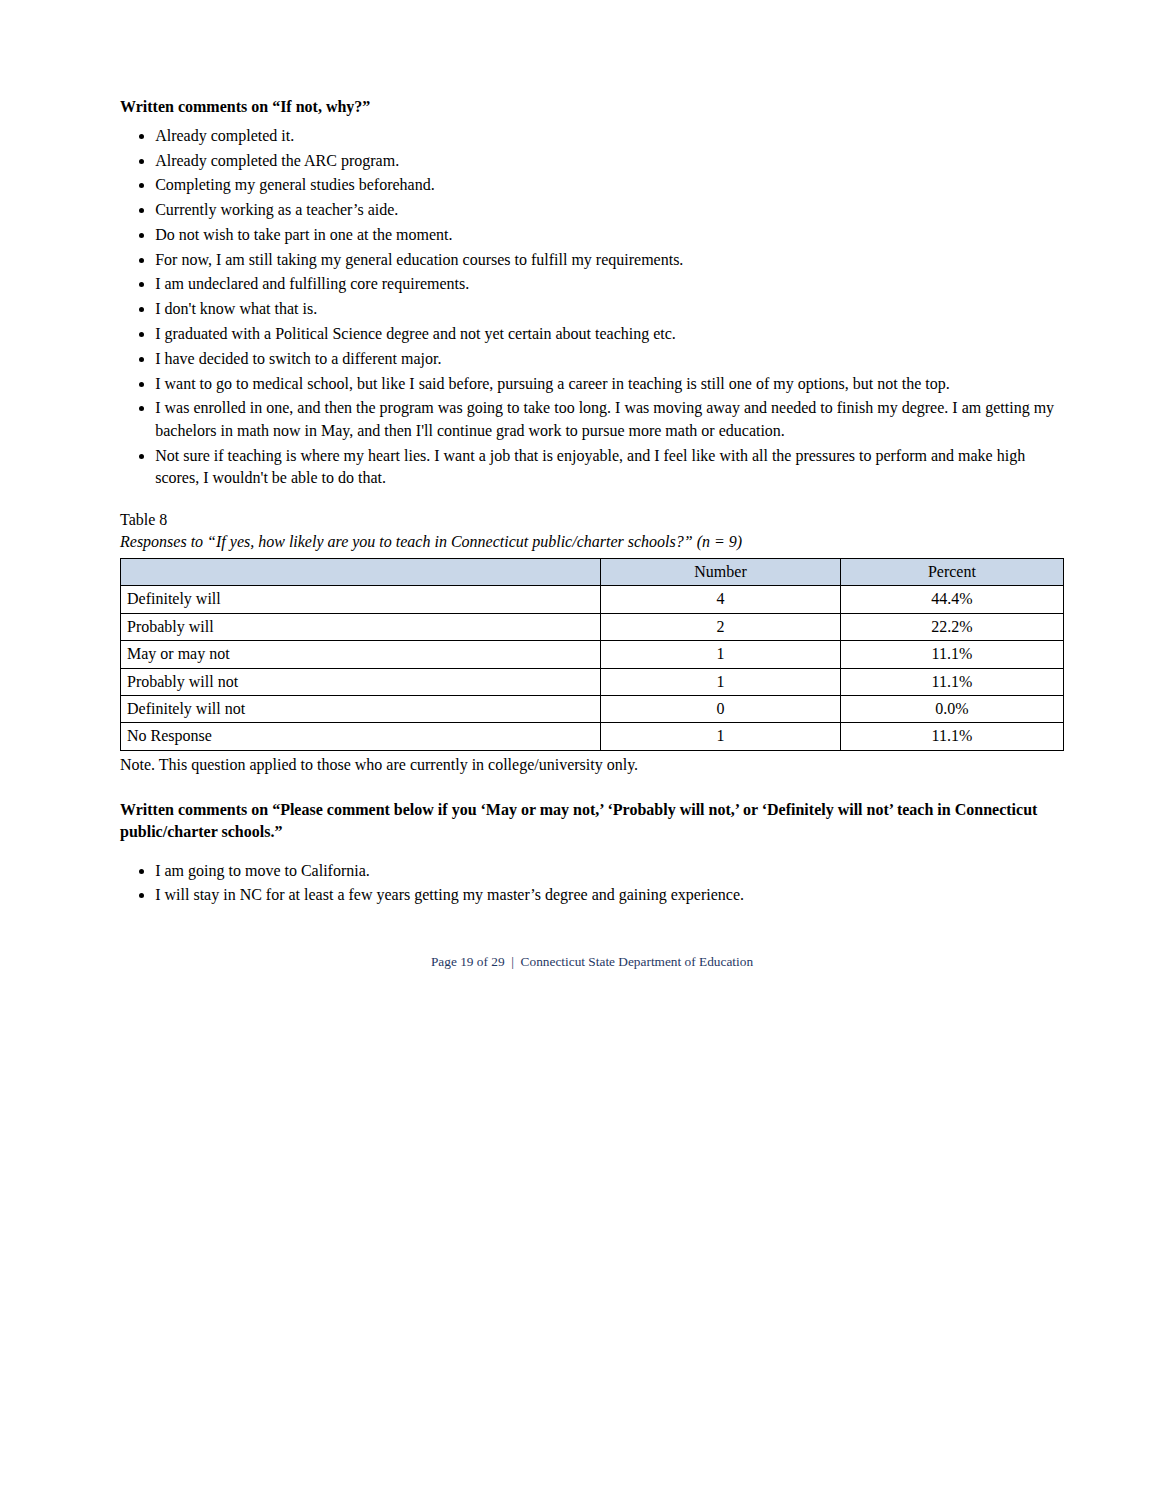Written comments on “If not, why?”
Already completed it.
Already completed the ARC program.
Completing my general studies beforehand.
Currently working as a teacher’s aide.
Do not wish to take part in one at the moment.
For now, I am still taking my general education courses to fulfill my requirements.
I am undeclared and fulfilling core requirements.
I don't know what that is.
I graduated with a Political Science degree and not yet certain about teaching etc.
I have decided to switch to a different major.
I want to go to medical school, but like I said before, pursuing a career in teaching is still one of my options, but not the top.
I was enrolled in one, and then the program was going to take too long. I was moving away and needed to finish my degree. I am getting my bachelors in math now in May, and then I'll continue grad work to pursue more math or education.
Not sure if teaching is where my heart lies. I want a job that is enjoyable, and I feel like with all the pressures to perform and make high scores, I wouldn't be able to do that.
Table 8
Responses to “If yes, how likely are you to teach in Connecticut public/charter schools?” (n = 9)
| | Number | Percent |
| --- | --- | --- |
| Definitely will | 4 | 44.4% |
| Probably will | 2 | 22.2% |
| May or may not | 1 | 11.1% |
| Probably will not | 1 | 11.1% |
| Definitely will not | 0 | 0.0% |
| No Response | 1 | 11.1% |
Note. This question applied to those who are currently in college/university only.
Written comments on “Please comment below if you ‘May or may not,’ ‘Probably will not,’ or ‘Definitely will not’ teach in Connecticut public/charter schools.”
I am going to move to California.
I will stay in NC for at least a few years getting my master’s degree and gaining experience.
Page 19 of 29 | Connecticut State Department of Education